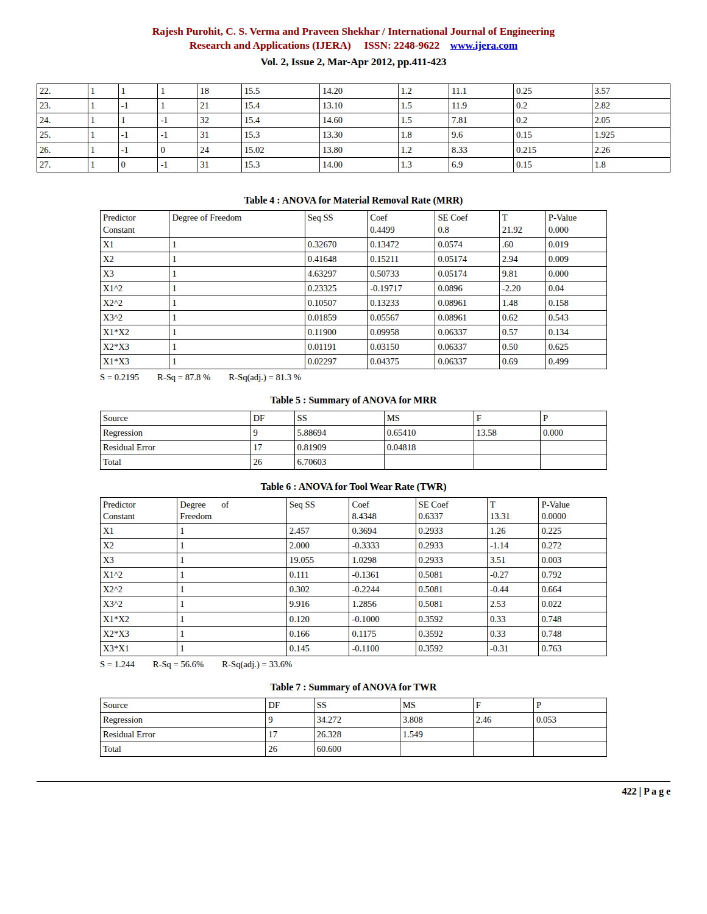Rajesh Purohit, C. S. Verma and Praveen Shekhar / International Journal of Engineering
Research and Applications (IJERA) ISSN: 2248-9622 www.ijera.com
Vol. 2, Issue 2, Mar-Apr 2012, pp.411-423
| 22. | 1 | 1 | 1 | 18 | 15.5 | 14.20 | 1.2 | 11.1 | 0.25 | 3.57 |
| 23. | 1 | -1 | 1 | 21 | 15.4 | 13.10 | 1.5 | 11.9 | 0.2 | 2.82 |
| 24. | 1 | 1 | -1 | 32 | 15.4 | 14.60 | 1.5 | 7.81 | 0.2 | 2.05 |
| 25. | 1 | -1 | -1 | 31 | 15.3 | 13.30 | 1.8 | 9.6 | 0.15 | 1.925 |
| 26. | 1 | -1 | 0 | 24 | 15.02 | 13.80 | 1.2 | 8.33 | 0.215 | 2.26 |
| 27. | 1 | 0 | -1 | 31 | 15.3 | 14.00 | 1.3 | 6.9 | 0.15 | 1.8 |
Table 4 : ANOVA for Material Removal Rate (MRR)
| Predictor Constant | Degree of Freedom | Seq SS | Coef 0.4499 | SE Coef 0.8 | T 21.92 | P-Value 0.000 |
| X1 | 1 | 0.32670 | 0.13472 | 0.0574 | .60 | 0.019 |
| X2 | 1 | 0.41648 | 0.15211 | 0.05174 | 2.94 | 0.009 |
| X3 | 1 | 4.63297 | 0.50733 | 0.05174 | 9.81 | 0.000 |
| X1^2 | 1 | 0.23325 | -0.19717 | 0.0896 | -2.20 | 0.04 |
| X2^2 | 1 | 0.10507 | 0.13233 | 0.08961 | 1.48 | 0.158 |
| X3^2 | 1 | 0.01859 | 0.05567 | 0.08961 | 0.62 | 0.543 |
| X1*X2 | 1 | 0.11900 | 0.09958 | 0.06337 | 0.57 | 0.134 |
| X2*X3 | 1 | 0.01191 | 0.03150 | 0.06337 | 0.50 | 0.625 |
| X1*X3 | 1 | 0.02297 | 0.04375 | 0.06337 | 0.69 | 0.499 |
S = 0.2195 R-Sq = 87.8 % R-Sq(adj.) = 81.3 %
Table 5 : Summary of ANOVA for MRR
| Source | DF | SS | MS | F | P |
| Regression | 9 | 5.88694 | 0.65410 | 13.58 | 0.000 |
| Residual Error | 17 | 0.81909 | 0.04818 | | |
| Total | 26 | 6.70603 | | | |
Table 6 : ANOVA for Tool Wear Rate (TWR)
| Predictor Constant | Degree of Freedom | Seq SS | Coef 8.4348 | SE Coef 0.6337 | T 13.31 | P-Value 0.0000 |
| X1 | 1 | 2.457 | 0.3694 | 0.2933 | 1.26 | 0.225 |
| X2 | 1 | 2.000 | -0.3333 | 0.2933 | -1.14 | 0.272 |
| X3 | 1 | 19.055 | 1.0298 | 0.2933 | 3.51 | 0.003 |
| X1^2 | 1 | 0.111 | -0.1361 | 0.5081 | -0.27 | 0.792 |
| X2^2 | 1 | 0.302 | -0.2244 | 0.5081 | -0.44 | 0.664 |
| X3^2 | 1 | 9.916 | 1.2856 | 0.5081 | 2.53 | 0.022 |
| X1*X2 | 1 | 0.120 | -0.1000 | 0.3592 | 0.33 | 0.748 |
| X2*X3 | 1 | 0.166 | 0.1175 | 0.3592 | 0.33 | 0.748 |
| X3*X1 | 1 | 0.145 | -0.1100 | 0.3592 | -0.31 | 0.763 |
S = 1.244 R-Sq = 56.6% R-Sq(adj.) = 33.6%
Table 7 : Summary of ANOVA for TWR
| Source | DF | SS | MS | F | P |
| Regression | 9 | 34.272 | 3.808 | 2.46 | 0.053 |
| Residual Error | 17 | 26.328 | 1.549 | | |
| Total | 26 | 60.600 | | | |
422 | P a g e